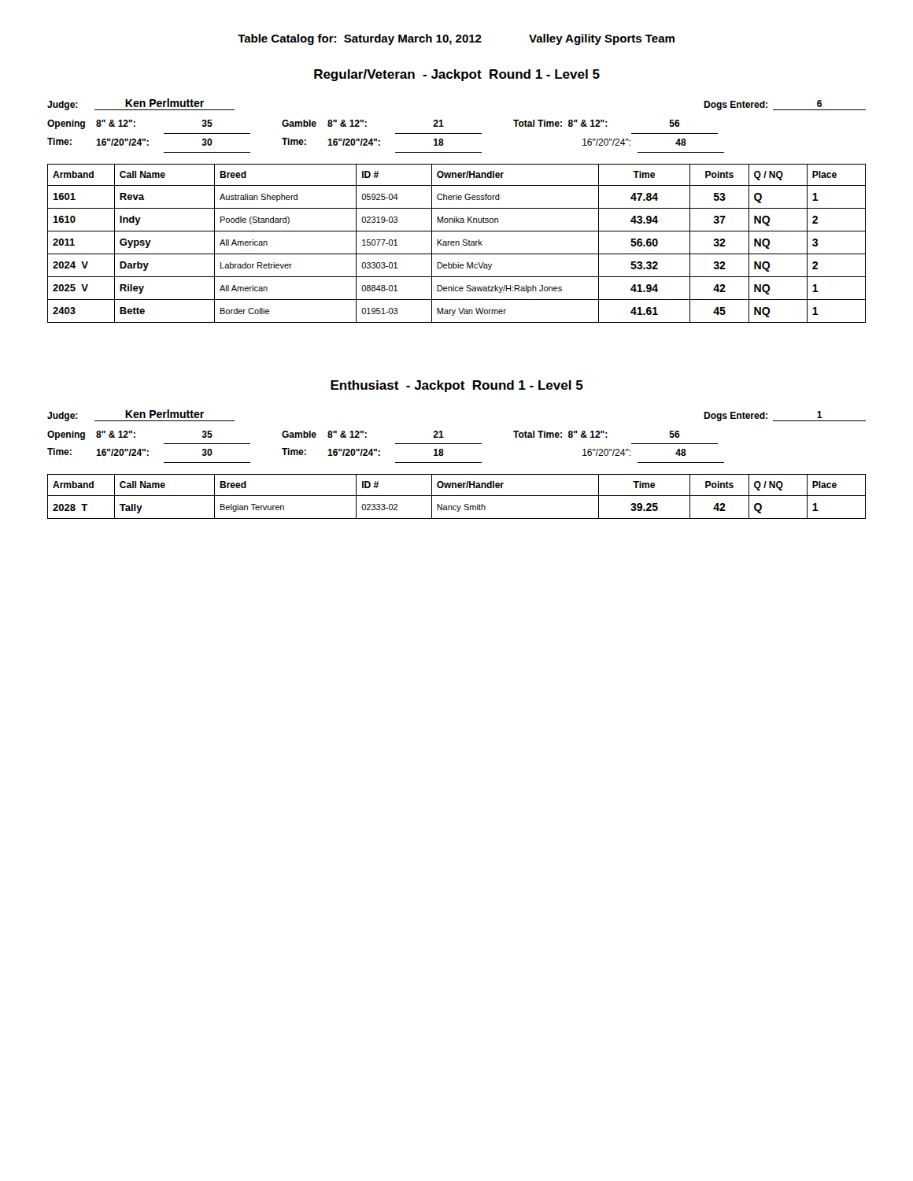Table Catalog for: Saturday March 10, 2012 Valley Agility Sports Team
Regular/Veteran - Jackpot Round 1 - Level 5
Judge: Ken Perlmutter Dogs Entered: 6
Opening
Time:
8" & 12": 35
16"/20"/24": 30
Gamble
Time:
8" & 12": 21
16"/20"/24": 18
Total Time: 8" & 12": 56
16"/20"/24": 48
| Armband | Call Name | Breed | ID # | Owner/Handler | Time | Points | Q / NQ | Place |
| --- | --- | --- | --- | --- | --- | --- | --- | --- |
| 1601 | Reva | Australian Shepherd | 05925-04 | Cherie Gessford | 47.84 | 53 | Q | 1 |
| 1610 | Indy | Poodle (Standard) | 02319-03 | Monika Knutson | 43.94 | 37 | NQ | 2 |
| 2011 | Gypsy | All American | 15077-01 | Karen Stark | 56.60 | 32 | NQ | 3 |
| 2024 V | Darby | Labrador Retriever | 03303-01 | Debbie McVay | 53.32 | 32 | NQ | 2 |
| 2025 V | Riley | All American | 08848-01 | Denice Sawatzky/H:Ralph Jones | 41.94 | 42 | NQ | 1 |
| 2403 | Bette | Border Collie | 01951-03 | Mary Van Wormer | 41.61 | 45 | NQ | 1 |
Enthusiast - Jackpot Round 1 - Level 5
Judge: Ken Perlmutter Dogs Entered: 1
Opening
Time:
8" & 12": 35
16"/20"/24": 30
Gamble
Time:
8" & 12": 21
16"/20"/24": 18
Total Time: 8" & 12": 56
16"/20"/24": 48
| Armband | Call Name | Breed | ID # | Owner/Handler | Time | Points | Q / NQ | Place |
| --- | --- | --- | --- | --- | --- | --- | --- | --- |
| 2028 T | Tally | Belgian Tervuren | 02333-02 | Nancy Smith | 39.25 | 42 | Q | 1 |